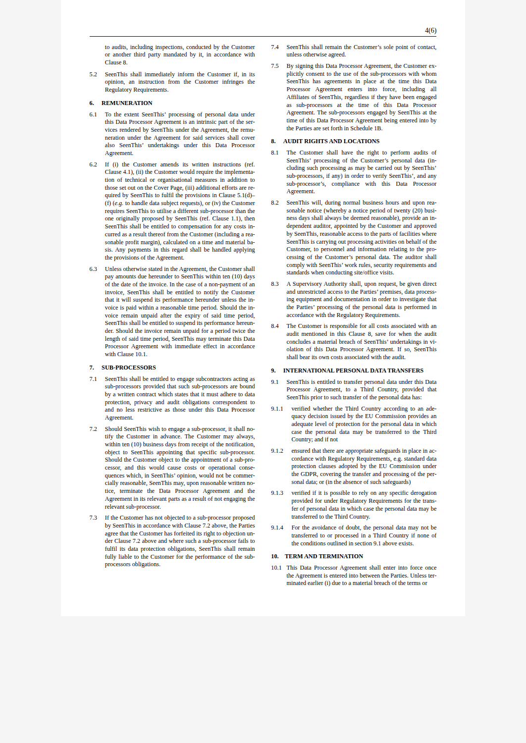4(6)
to audits, including inspections, conducted by the Customer or another third party mandated by it, in accordance with Clause 8.
5.2
SeenThis shall immediately inform the Customer if, in its opinion, an instruction from the Customer infringes the Regulatory Requirements.
6. REMUNERATION
6.1
To the extent SeenThis’ processing of personal data under this Data Processor Agreement is an intrinsic part of the services rendered by SeenThis under the Agreement, the remuneration under the Agreement for said services shall cover also SeenThis’ undertakings under this Data Processor Agreement.
6.2
If (i) the Customer amends its written instructions (ref. Clause 4.1), (ii) the Customer would require the implementation of technical or organisational measures in addition to those set out on the Cover Page, (iii) additional efforts are required by SeenThis to fulfil the provisions in Clause 5.1(d)–(f) (e.g. to handle data subject requests), or (iv) the Customer requires SeenThis to utilise a different sub-processor than the one originally proposed by SeenThis (ref. Clause 1.1), then SeenThis shall be entitled to compensation for any costs incurred as a result thereof from the Customer (including a reasonable profit margin), calculated on a time and material basis. Any payments in this regard shall be handled applying the provisions of the Agreement.
6.3
Unless otherwise stated in the Agreement, the Customer shall pay amounts due hereunder to SeenThis within ten (10) days of the date of the invoice. In the case of a non-payment of an invoice, SeenThis shall be entitled to notify the Customer that it will suspend its performance hereunder unless the invoice is paid within a reasonable time period. Should the invoice remain unpaid after the expiry of said time period, SeenThis shall be entitled to suspend its performance hereunder. Should the invoice remain unpaid for a period twice the length of said time period, SeenThis may terminate this Data Processor Agreement with immediate effect in accordance with Clause 10.1.
7. SUB-PROCESSORS
7.1
SeenThis shall be entitled to engage subcontractors acting as sub-processors provided that such sub-processors are bound by a written contract which states that it must adhere to data protection, privacy and audit obligations correspondent to and no less restrictive as those under this Data Processor Agreement.
7.2
Should SeenThis wish to engage a sub-processor, it shall notify the Customer in advance. The Customer may always, within ten (10) business days from receipt of the notification, object to SeenThis appointing that specific sub-processor. Should the Customer object to the appointment of a sub-processor, and this would cause costs or operational consequences which, in SeenThis’ opinion, would not be commercially reasonable, SeenThis may, upon reasonable written notice, terminate the Data Processor Agreement and the Agreement in its relevant parts as a result of not engaging the relevant sub-processor.
7.3
If the Customer has not objected to a sub-processor proposed by SeenThis in accordance with Clause 7.2 above, the Parties agree that the Customer has forfeited its right to objection under Clause 7.2 above and where such a sub-processor fails to fulfil its data protection obligations, SeenThis shall remain fully liable to the Customer for the performance of the sub-processors obligations.
7.4
SeenThis shall remain the Customer’s sole point of contact, unless otherwise agreed.
7.5
By signing this Data Processor Agreement, the Customer explicitly consent to the use of the sub-processors with whom SeenThis has agreements in place at the time this Data Processor Agreement enters into force, including all Affiliates of SeenThis, regardless if they have been engaged as sub-processors at the time of this Data Processor Agreement. The sub-processors engaged by SeenThis at the time of this Data Processor Agreement being entered into by the Parties are set forth in Schedule 1B.
8. AUDIT RIGHTS AND LOCATIONS
8.1
The Customer shall have the right to perform audits of SeenThis’ processing of the Customer’s personal data (including such processing as may be carried out by SeenThis’ sub-processors, if any) in order to verify SeenThis’, and any sub-processor’s, compliance with this Data Processor Agreement.
8.2
SeenThis will, during normal business hours and upon reasonable notice (whereby a notice period of twenty (20) business days shall always be deemed reasonable), provide an independent auditor, appointed by the Customer and approved by SeenThis, reasonable access to the parts of facilities where SeenThis is carrying out processing activities on behalf of the Customer, to personnel and information relating to the processing of the Customer’s personal data. The auditor shall comply with SeenThis’ work rules, security requirements and standards when conducting site/office visits.
8.3
A Supervisory Authority shall, upon request, be given direct and unrestricted access to the Parties’ premises, data processing equipment and documentation in order to investigate that the Parties’ processing of the personal data is performed in accordance with the Regulatory Requirements.
8.4
The Customer is responsible for all costs associated with an audit mentioned in this Clause 8, save for when the audit concludes a material breach of SeenThis’ undertakings in violation of this Data Processor Agreement. If so, SeenThis shall bear its own costs associated with the audit.
9. INTERNATIONAL PERSONAL DATA TRANSFERS
9.1
SeenThis is entitled to transfer personal data under this Data Processor Agreement, to a Third Country, provided that SeenThis prior to such transfer of the personal data has:
9.1.1
verified whether the Third Country according to an adequacy decision issued by the EU Commission provides an adequate level of protection for the personal data in which case the personal data may be transferred to the Third Country; and if not
9.1.2
ensured that there are appropriate safeguards in place in accordance with Regulatory Requirements, e.g. standard data protection clauses adopted by the EU Commission under the GDPR, covering the transfer and processing of the personal data; or (in the absence of such safeguards)
9.1.3
verified if it is possible to rely on any specific derogation provided for under Regulatory Requirements for the transfer of personal data in which case the personal data may be transferred to the Third Country.
9.1.4
For the avoidance of doubt, the personal data may not be transferred to or processed in a Third Country if none of the conditions outlined in section 9.1 above exists.
10. TERM AND TERMINATION
10.1
This Data Processor Agreement shall enter into force once the Agreement is entered into between the Parties. Unless terminated earlier (i) due to a material breach of the terms or